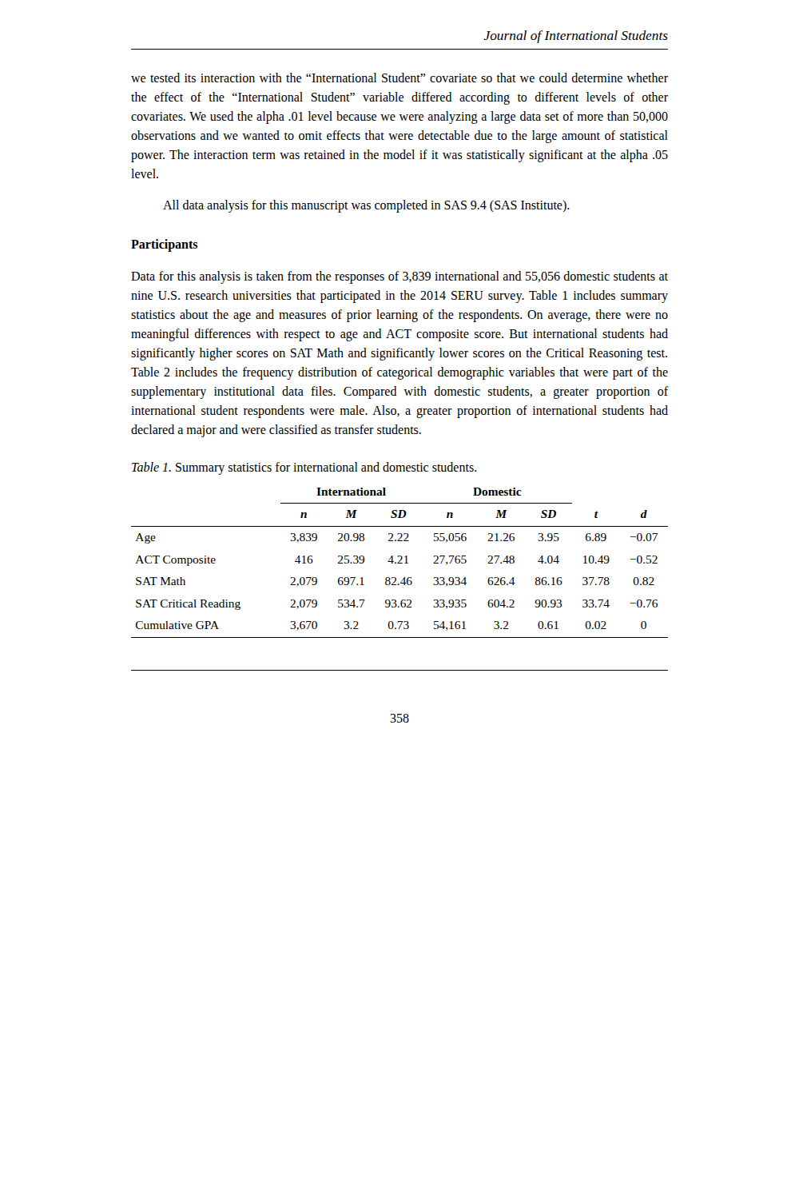Journal of International Students
we tested its interaction with the “International Student” covariate so that we could determine whether the effect of the “International Student” variable differed according to different levels of other covariates. We used the alpha .01 level because we were analyzing a large data set of more than 50,000 observations and we wanted to omit effects that were detectable due to the large amount of statistical power. The interaction term was retained in the model if it was statistically significant at the alpha .05 level.
All data analysis for this manuscript was completed in SAS 9.4 (SAS Institute).
Participants
Data for this analysis is taken from the responses of 3,839 international and 55,056 domestic students at nine U.S. research universities that participated in the 2014 SERU survey. Table 1 includes summary statistics about the age and measures of prior learning of the respondents. On average, there were no meaningful differences with respect to age and ACT composite score. But international students had significantly higher scores on SAT Math and significantly lower scores on the Critical Reasoning test. Table 2 includes the frequency distribution of categorical demographic variables that were part of the supplementary institutional data files. Compared with domestic students, a greater proportion of international student respondents were male. Also, a greater proportion of international students had declared a major and were classified as transfer students.
Table 1. Summary statistics for international and domestic students.
| | International | Domestic | | |
| --- | --- | --- | --- | --- |
| | n | M | SD | n | M | SD | t | d |
| Age | 3,839 | 20.98 | 2.22 | 55,056 | 21.26 | 3.95 | 6.89 | −0.07 |
| ACT Composite | 416 | 25.39 | 4.21 | 27,765 | 27.48 | 4.04 | 10.49 | −0.52 |
| SAT Math | 2,079 | 697.1 | 82.46 | 33,934 | 626.4 | 86.16 | 37.78 | 0.82 |
| SAT Critical Reading | 2,079 | 534.7 | 93.62 | 33,935 | 604.2 | 90.93 | 33.74 | −0.76 |
| Cumulative GPA | 3,670 | 3.2 | 0.73 | 54,161 | 3.2 | 0.61 | 0.02 | 0 |
358